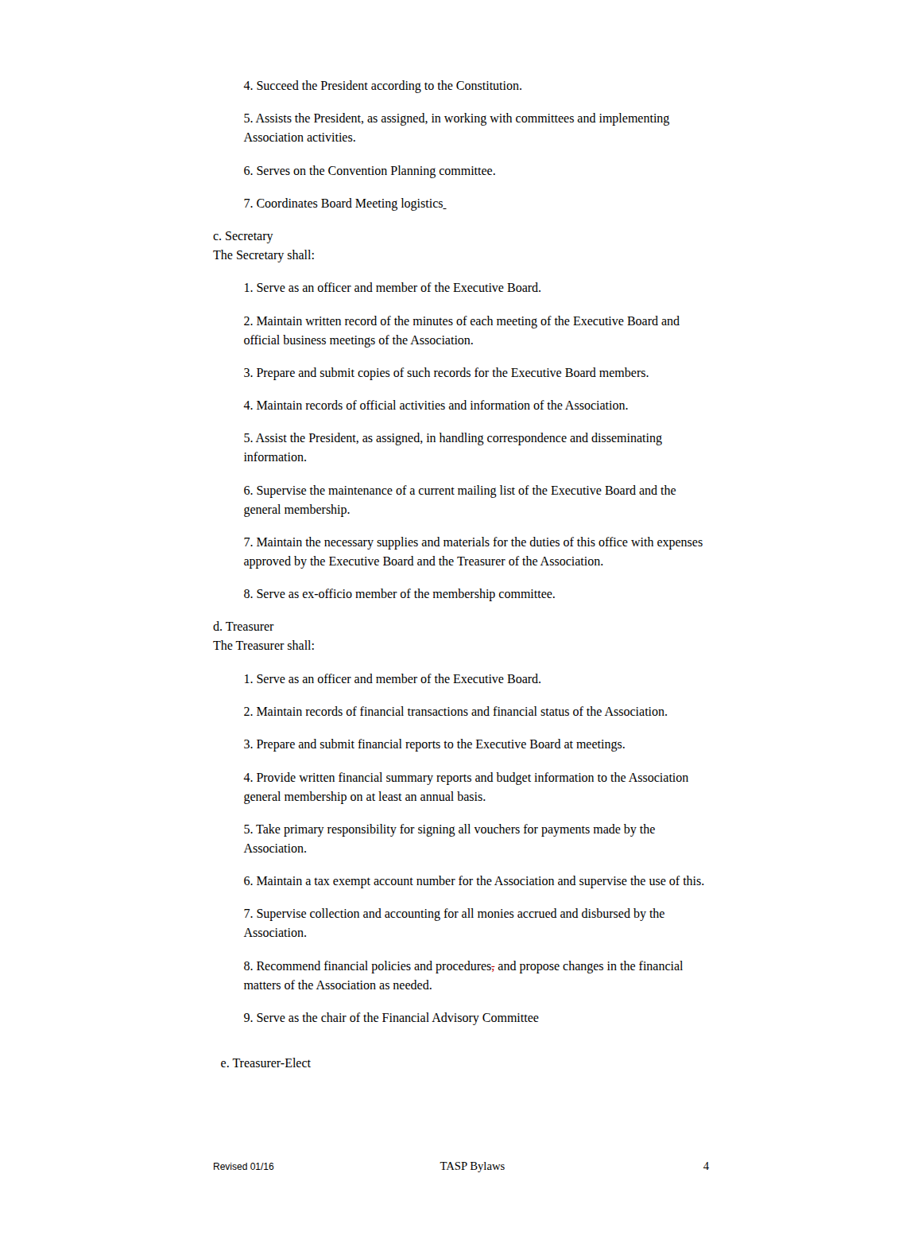4. Succeed the President according to the Constitution.
5. Assists the President, as assigned, in working with committees and implementing Association activities.
6. Serves on the Convention Planning committee.
7. Coordinates Board Meeting logistics
c. Secretary
The Secretary shall:
1. Serve as an officer and member of the Executive Board.
2. Maintain written record of the minutes of each meeting of the Executive Board and official business meetings of the Association.
3. Prepare and submit copies of such records for the Executive Board members.
4. Maintain records of official activities and information of the Association.
5. Assist the President, as assigned, in handling correspondence and disseminating information.
6. Supervise the maintenance of a current mailing list of the Executive Board and the general membership.
7. Maintain the necessary supplies and materials for the duties of this office with expenses approved by the Executive Board and the Treasurer of the Association.
8. Serve as ex-officio member of the membership committee.
d. Treasurer
The Treasurer shall:
1. Serve as an officer and member of the Executive Board.
2. Maintain records of financial transactions and financial status of the Association.
3. Prepare and submit financial reports to the Executive Board at meetings.
4. Provide written financial summary reports and budget information to the Association general membership on at least an annual basis.
5. Take primary responsibility for signing all vouchers for payments made by the Association.
6. Maintain a tax exempt account number for the Association and supervise the use of this.
7. Supervise collection and accounting for all monies accrued and disbursed by the Association.
8. Recommend financial policies and procedures, and propose changes in the financial matters of the Association as needed.
9. Serve as the chair of the Financial Advisory Committee
e. Treasurer-Elect
Revised 01/16 TASP Bylaws 4